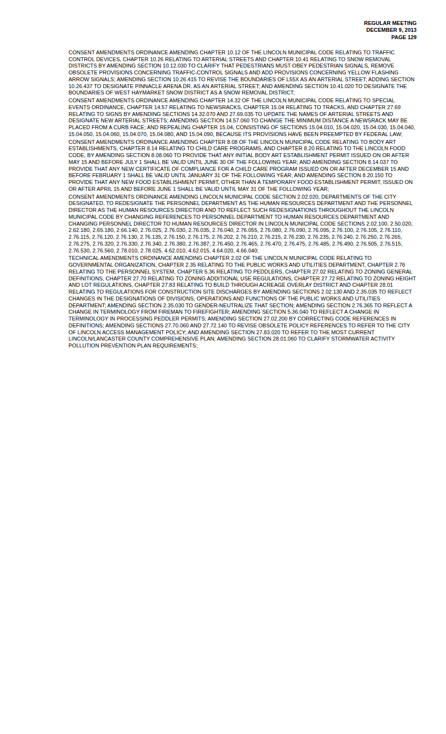REGULAR MEETING
DECEMBER 9, 2013
PAGE 129
CONSENT AMENDMENTS ORDINANCE AMENDING CHAPTER 10.12 OF THE LINCOLN MUNICIPAL CODE RELATING TO TRAFFIC CONTROL DEVICES, CHAPTER 10.26 RELATING TO ARTERIAL STREETS AND CHAPTER 10.41 RELATING TO SNOW REMOVAL DISTRICTS BY AMENDING SECTION 10.12.030 TO CLARIFY THAT PEDESTRIANS MUST OBEY PEDESTRIAN SIGNALS, REMOVE OBSOLETE PROVISIONS CONCERNING TRAFFIC-CONTROL SIGNALS AND ADD PROVISIONS CONCERNING YELLOW FLASHING ARROW SIGNALS; AMENDING SECTION 10.26.415 TO REVISE THE BOUNDARIES OF L55X AS AN ARTERIAL STREET; ADDING SECTION 10.26.437 TO DESIGNATE PINNACLE ARENA DR. AS AN ARTERIAL STREET; AND AMENDING SECTION 10.41.020 TO DESIGNATE THE BOUNDARIES OF WEST HAYMARKET SNOW DISTRICT AS A SNOW REMOVAL DISTRICT;
CONSENT AMENDMENTS ORDINANCE AMENDING CHAPTER 14.32 OF THE LINCOLN MUNICIPAL CODE RELATING TO SPECIAL EVENTS ORDINANCE, CHAPTER 14.57 RELATING TO NEWSRACKS, CHAPTER 15.04 RELATING TO TRACKS, AND CHAPTER 27.69 RELATING TO SIGNS BY AMENDING SECTIONS 14.32.070 AND 27.69.035 TO UPDATE THE NAMES OF ARTERIAL STREETS AND DESIGNATE NEW ARTERIAL STREETS; AMENDING SECTION 14.57.060 TO CHANGE THE MINIMUM DISTANCE A NEWSRACK MAY BE PLACED FROM A CURB FACE; AND REPEALING CHAPTER 15.04, CONSISTING OF SECTIONS 15.04.010, 15.04.020, 15.04.030, 15.04.040, 15.04.050, 15.04.060, 15.04.070, 15.04.080, AND 15.04.090, BECAUSE ITS PROVISIONS HAVE BEEN PREEMPTED BY FEDERAL LAW;
CONSENT AMENDMENTS ORDINANCE AMENDING CHAPTER 8.08 OF THE LINCOLN MUNICIPAL CODE RELATING TO BODY ART ESTABLISHMENTS, CHAPTER 8.14 RELATING TO CHILD CARE PROGRAMS, AND CHAPTER 8.20 RELATING TO THE LINCOLN FOOD CODE, BY AMENDING SECTION 8.08.060 TO PROVIDE THAT ANY INITIAL BODY ART ESTABLISHMENT PERMIT ISSUED ON OR AFTER MAY 15 AND BEFORE JULY 1 SHALL BE VALID UNTIL JUNE 30 OF THE FOLLOWING YEAR; AND AMENDING SECTION 8.14.037 TO PROVIDE THAT ANY NEW CERTIFICATE OF COMPLIANCE FOR A CHILD CARE PROGRAM ISSUED ON OR AFTER DECEMBER 15 AND BEFORE FEBRUARY 1 SHALL BE VALID UNTIL JANUARY 31 OF THE FOLLOWING YEAR; AND AMENDING SECTION 8.20.150 TO PROVIDE THAT ANY NEW FOOD ESTABLISHMENT PERMIT, OTHER THAN A TEMPORARY FOOD ESTABLISHMENT PERMIT, ISSUED ON OR AFTER APRIL 15 AND BEFORE JUNE 1 SHALL BE VALID UNTIL MAY 31 OF THE FOLLOWING YEAR;
CONSENT AMENDMENTS ORDINANCE AMENDING LINCOLN MUNICIPAL CODE SECTION 2.02.020, DEPARTMENTS OF THE CITY DESIGNATED, TO REDESIGNATE THE PERSONNEL DEPARTMENT AS THE HUMAN RESOURCES DEPARTMENT AND THE PERSONNEL DIRECTOR AS THE HUMAN RESOURCES DIRECTOR AND TO REFLECT SUCH REDESIGNATIONS THROUGHOUT THE LINCOLN MUNICIPAL CODE BY CHANGING REFERENCES TO PERSONNEL DEPARTMENT TO HUMAN RESOURCES DEPARTMENT AND CHANGING PERSONNEL DIRECTOR TO HUMAN RESOURCES DIRECTOR IN LINCOLN MUNICIPAL CODE SECTIONS 2.02.100, 2.50.020, 2.62.180, 2.65.180, 2.66.140, 2.76.025, 2.76.030, 2.76.035, 2.76.040, 2.76.055, 2.76.080, 2.76.090, 2.76.095, 2.76.100, 2.76.105, 2.76.110, 2.76.115, 2.76.120, 2.76.130, 2.76.135, 2.76.150, 2.76.175, 2.76.202, 2.76.210, 2.76.215, 2.76.230, 2.76.235, 2.76.240, 2.76.250, 2.76.265, 2.76.275, 2.76.320, 2.76.330, 2.76.340, 2.76.380, 2.76.387, 2.76.450, 2.76.465, 2.76.470, 2.76.475, 2.76.485, 2.76.490, 2.76.505, 2.76.515, 2.76.530, 2.76.560, 2.78.010, 2.78.025, 4.62.010, 4.62.015, 4.64.020, 4.66.040;
TECHNICAL AMENDMENTS ORDINANCE AMENDING CHAPTER 2.02 OF THE LINCOLN MUNICIPAL CODE RELATING TO GOVERNMENTAL ORGANIZATION, CHAPTER 2.35 RELATING TO THE PUBLIC WORKS AND UTILITIES DEPARTMENT, CHAPTER 2.76 RELATING TO THE PERSONNEL SYSTEM, CHAPTER 5.36 RELATING TO PEDDLERS, CHAPTER 27.02 RELATING TO ZONING GENERAL DEFINITIONS, CHAPTER 27.70 RELATING TO ZONING ADDITIONAL USE REGULATIONS, CHAPTER 27.72 RELATING TO ZONING HEIGHT AND LOT REGULATIONS, CHAPTER 27.83 RELATING TO BUILD THROUGH ACREAGE OVERLAY DISTRICT AND CHAPTER 28.01 RELATING TO REGULATIONS FOR CONSTRUCTION SITE DISCHARGES BY AMENDING SECTIONS 2.02.130 AND 2.35.035 TO REFLECT CHANGES IN THE DESIGNATIONS OF DIVISIONS, OPERATIONS AND FUNCTIONS OF THE PUBLIC WORKS AND UTILITIES DEPARTMENT; AMENDING SECTION 2.35.030 TO GENDER-NEUTRALIZE THAT SECTION; AMENDING SECTION 2.76.365 TO REFLECT A CHANGE IN TERMINOLOGY FROM FIREMAN TO FIREFIGHTER; AMENDING SECTION 5.36.040 TO REFLECT A CHANGE IN TERMINOLOGY IN PROCESSING PEDDLER PERMITS; AMENDING SECTION 27.02.200 BY CORRECTING CODE REFERENCES IN DEFINITIONS; AMENDING SECTIONS 27.70.060 AND 27.72.140 TO REVISE OBSOLETE POLICY REFERENCES TO REFER TO THE CITY OF LINCOLN ACCESS MANAGEMENT POLICY; AND AMENDING SECTION 27.83.020 TO REFER TO THE MOST CURRENT LINCOLN/LANCASTER COUNTY COMPREHENSIVE PLAN; AMENDING SECTION 28.01.060 TO CLARIFY STORMWATER ACTIVITY POLLUTION PREVENTION PLAN REQUIREMENTS;